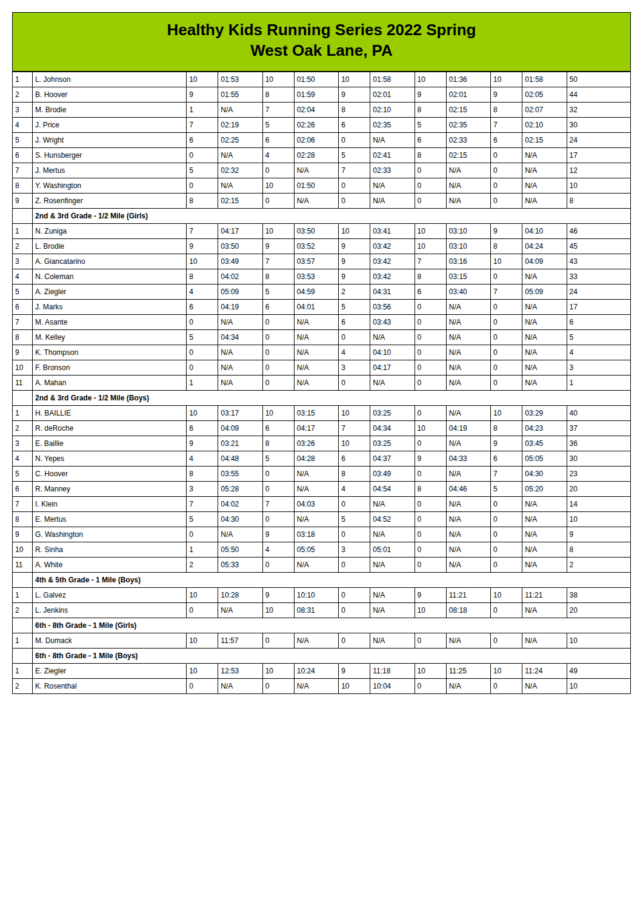Healthy Kids Running Series 2022 Spring West Oak Lane, PA
| 1 | L. Johnson | 10 | 01:53 | 10 | 01:50 | 10 | 01:58 | 10 | 01:36 | 10 | 01:58 | 50 |
| 2 | B. Hoover | 9 | 01:55 | 8 | 01:59 | 9 | 02:01 | 9 | 02:01 | 9 | 02:05 | 44 |
| 3 | M. Brodie | 1 | N/A | 7 | 02:04 | 8 | 02:10 | 8 | 02:15 | 8 | 02:07 | 32 |
| 4 | J. Price | 7 | 02:19 | 5 | 02:26 | 6 | 02:35 | 5 | 02:35 | 7 | 02:10 | 30 |
| 5 | J. Wright | 6 | 02:25 | 6 | 02:06 | 0 | N/A | 6 | 02:33 | 6 | 02:15 | 24 |
| 6 | S. Hunsberger | 0 | N/A | 4 | 02:28 | 5 | 02:41 | 8 | 02:15 | 0 | N/A | 17 |
| 7 | J. Mertus | 5 | 02:32 | 0 | N/A | 7 | 02:33 | 0 | N/A | 0 | N/A | 12 |
| 8 | Y. Washington | 0 | N/A | 10 | 01:50 | 0 | N/A | 0 | N/A | 0 | N/A | 10 |
| 9 | Z. Rosenfinger | 8 | 02:15 | 0 | N/A | 0 | N/A | 0 | N/A | 0 | N/A | 8 |
| | 2nd & 3rd Grade - 1/2 Mile (Girls) |
| 1 | N. Zuniga | 7 | 04:17 | 10 | 03:50 | 10 | 03:41 | 10 | 03:10 | 9 | 04:10 | 46 |
| 2 | L. Brodie | 9 | 03:50 | 9 | 03:52 | 9 | 03:42 | 10 | 03:10 | 8 | 04:24 | 45 |
| 3 | A. Giancatarino | 10 | 03:49 | 7 | 03:57 | 9 | 03:42 | 7 | 03:16 | 10 | 04:09 | 43 |
| 4 | N. Coleman | 8 | 04:02 | 8 | 03:53 | 9 | 03:42 | 8 | 03:15 | 0 | N/A | 33 |
| 5 | A. Ziegler | 4 | 05:09 | 5 | 04:59 | 2 | 04:31 | 6 | 03:40 | 7 | 05:09 | 24 |
| 6 | J. Marks | 6 | 04:19 | 6 | 04:01 | 5 | 03:56 | 0 | N/A | 0 | N/A | 17 |
| 7 | M. Asante | 0 | N/A | 0 | N/A | 6 | 03:43 | 0 | N/A | 0 | N/A | 6 |
| 8 | M. Kelley | 5 | 04:34 | 0 | N/A | 0 | N/A | 0 | N/A | 0 | N/A | 5 |
| 9 | K. Thompson | 0 | N/A | 0 | N/A | 4 | 04:10 | 0 | N/A | 0 | N/A | 4 |
| 10 | F. Bronson | 0 | N/A | 0 | N/A | 3 | 04:17 | 0 | N/A | 0 | N/A | 3 |
| 11 | A. Mahan | 1 | N/A | 0 | N/A | 0 | N/A | 0 | N/A | 0 | N/A | 1 |
| | 2nd & 3rd Grade - 1/2 Mile (Boys) |
| 1 | H. BAILLIE | 10 | 03:17 | 10 | 03:15 | 10 | 03:25 | 0 | N/A | 10 | 03:29 | 40 |
| 2 | R. deRoche | 6 | 04:09 | 6 | 04:17 | 7 | 04:34 | 10 | 04:19 | 8 | 04:23 | 37 |
| 3 | E. Baillie | 9 | 03:21 | 8 | 03:26 | 10 | 03:25 | 0 | N/A | 9 | 03:45 | 36 |
| 4 | N. Yepes | 4 | 04:48 | 5 | 04:28 | 6 | 04:37 | 9 | 04:33 | 6 | 05:05 | 30 |
| 5 | C. Hoover | 8 | 03:55 | 0 | N/A | 8 | 03:49 | 0 | N/A | 7 | 04:30 | 23 |
| 6 | R. Manney | 3 | 05:28 | 0 | N/A | 4 | 04:54 | 8 | 04:46 | 5 | 05:20 | 20 |
| 7 | I. Klein | 7 | 04:02 | 7 | 04:03 | 0 | N/A | 0 | N/A | 0 | N/A | 14 |
| 8 | E. Mertus | 5 | 04:30 | 0 | N/A | 5 | 04:52 | 0 | N/A | 0 | N/A | 10 |
| 9 | G. Washington | 0 | N/A | 9 | 03:18 | 0 | N/A | 0 | N/A | 0 | N/A | 9 |
| 10 | R. Sinha | 1 | 05:50 | 4 | 05:05 | 3 | 05:01 | 0 | N/A | 0 | N/A | 8 |
| 11 | A. White | 2 | 05:33 | 0 | N/A | 0 | N/A | 0 | N/A | 0 | N/A | 2 |
| | 4th & 5th Grade - 1 Mile (Boys) |
| 1 | L. Galvez | 10 | 10:28 | 9 | 10:10 | 0 | N/A | 9 | 11:21 | 10 | 11:21 | 38 |
| 2 | L. Jenkins | 0 | N/A | 10 | 08:31 | 0 | N/A | 10 | 08:18 | 0 | N/A | 20 |
| | 6th - 8th Grade - 1 Mile (Girls) |
| 1 | M. Dumack | 10 | 11:57 | 0 | N/A | 0 | N/A | 0 | N/A | 0 | N/A | 10 |
| | 6th - 8th Grade - 1 Mile (Boys) |
| 1 | E. Ziegler | 10 | 12:53 | 10 | 10:24 | 9 | 11:18 | 10 | 11:25 | 10 | 11:24 | 49 |
| 2 | K. Rosenthal | 0 | N/A | 0 | N/A | 10 | 10:04 | 0 | N/A | 0 | N/A | 10 |